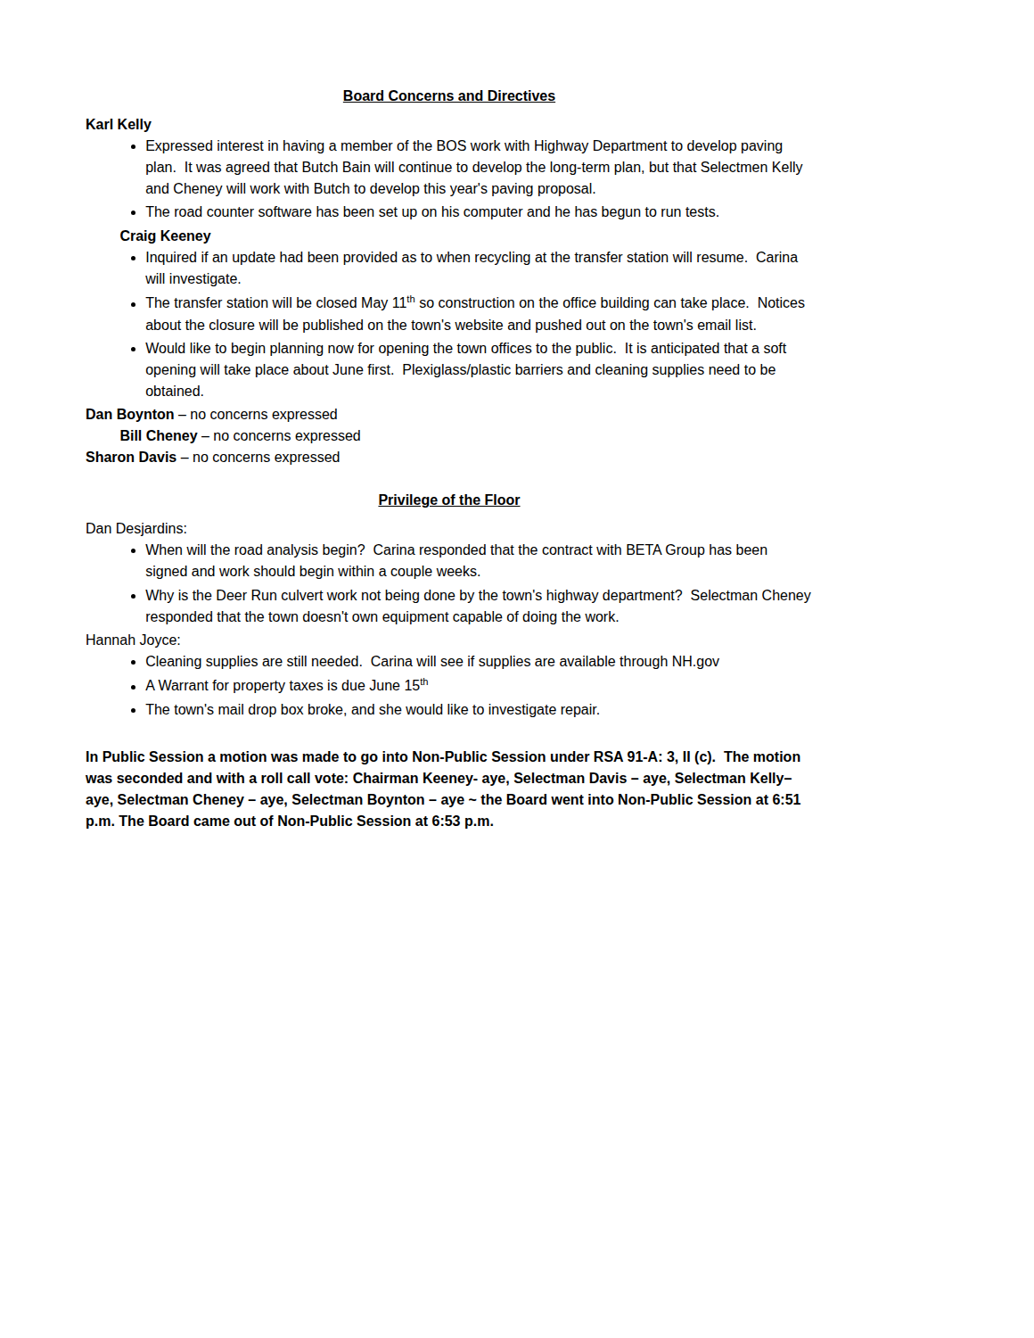Board Concerns and Directives
Karl Kelly
Expressed interest in having a member of the BOS work with Highway Department to develop paving plan. It was agreed that Butch Bain will continue to develop the long-term plan, but that Selectmen Kelly and Cheney will work with Butch to develop this year's paving proposal.
The road counter software has been set up on his computer and he has begun to run tests.
Craig Keeney
Inquired if an update had been provided as to when recycling at the transfer station will resume. Carina will investigate.
The transfer station will be closed May 11th so construction on the office building can take place. Notices about the closure will be published on the town's website and pushed out on the town's email list.
Would like to begin planning now for opening the town offices to the public. It is anticipated that a soft opening will take place about June first. Plexiglass/plastic barriers and cleaning supplies need to be obtained.
Dan Boynton – no concerns expressed
Bill Cheney – no concerns expressed
Sharon Davis – no concerns expressed
Privilege of the Floor
Dan Desjardins:
When will the road analysis begin? Carina responded that the contract with BETA Group has been signed and work should begin within a couple weeks.
Why is the Deer Run culvert work not being done by the town's highway department? Selectman Cheney responded that the town doesn't own equipment capable of doing the work.
Hannah Joyce:
Cleaning supplies are still needed. Carina will see if supplies are available through NH.gov
A Warrant for property taxes is due June 15th
The town's mail drop box broke, and she would like to investigate repair.
In Public Session a motion was made to go into Non-Public Session under RSA 91-A: 3, II (c). The motion was seconded and with a roll call vote: Chairman Keeney- aye, Selectman Davis – aye, Selectman Kelly– aye, Selectman Cheney – aye, Selectman Boynton – aye ~ the Board went into Non-Public Session at 6:51 p.m. The Board came out of Non-Public Session at 6:53 p.m.